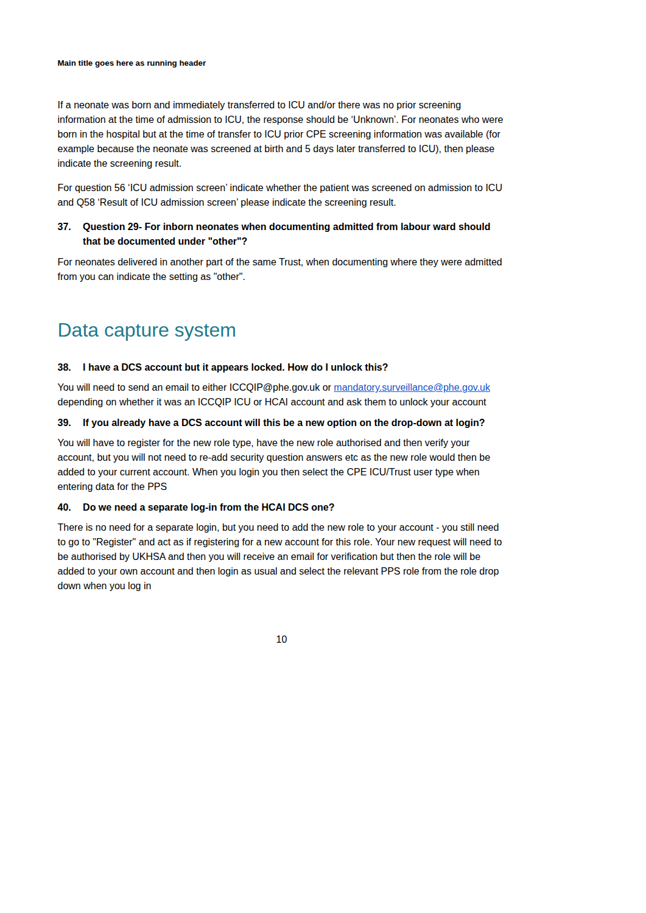Main title goes here as running header
If a neonate was born and immediately transferred to ICU and/or there was no prior screening information at the time of admission to ICU, the response should be ‘Unknown’. For neonates who were born in the hospital but at the time of transfer to ICU prior CPE screening information was available (for example because the neonate was screened at birth and 5 days later transferred to ICU), then please indicate the screening result.
For question 56 ‘ICU admission screen’ indicate whether the patient was screened on admission to ICU and Q58 ‘Result of ICU admission screen’ please indicate the screening result.
Question 29- For inborn neonates when documenting admitted from labour ward should that be documented under "other"?
For neonates delivered in another part of the same Trust, when documenting where they were admitted from you can indicate the setting as "other".
Data capture system
I have a DCS account but it appears locked. How do I unlock this?
You will need to send an email to either ICCQIP@phe.gov.uk or mandatory.surveillance@phe.gov.uk depending on whether it was an ICCQIP ICU or HCAI account and ask them to unlock your account
If you already have a DCS account will this be a new option on the drop-down at login?
You will have to register for the new role type, have the new role authorised and then verify your account, but you will not need to re-add security question answers etc as the new role would then be added to your current account. When you login you then select the CPE ICU/Trust user type when entering data for the PPS
Do we need a separate log-in from the HCAI DCS one?
There is no need for a separate login, but you need to add the new role to your account - you still need to go to "Register" and act as if registering for a new account for this role. Your new request will need to be authorised by UKHSA and then you will receive an email for verification but then the role will be added to your own account and then login as usual and select the relevant PPS role from the role drop down when you log in
10